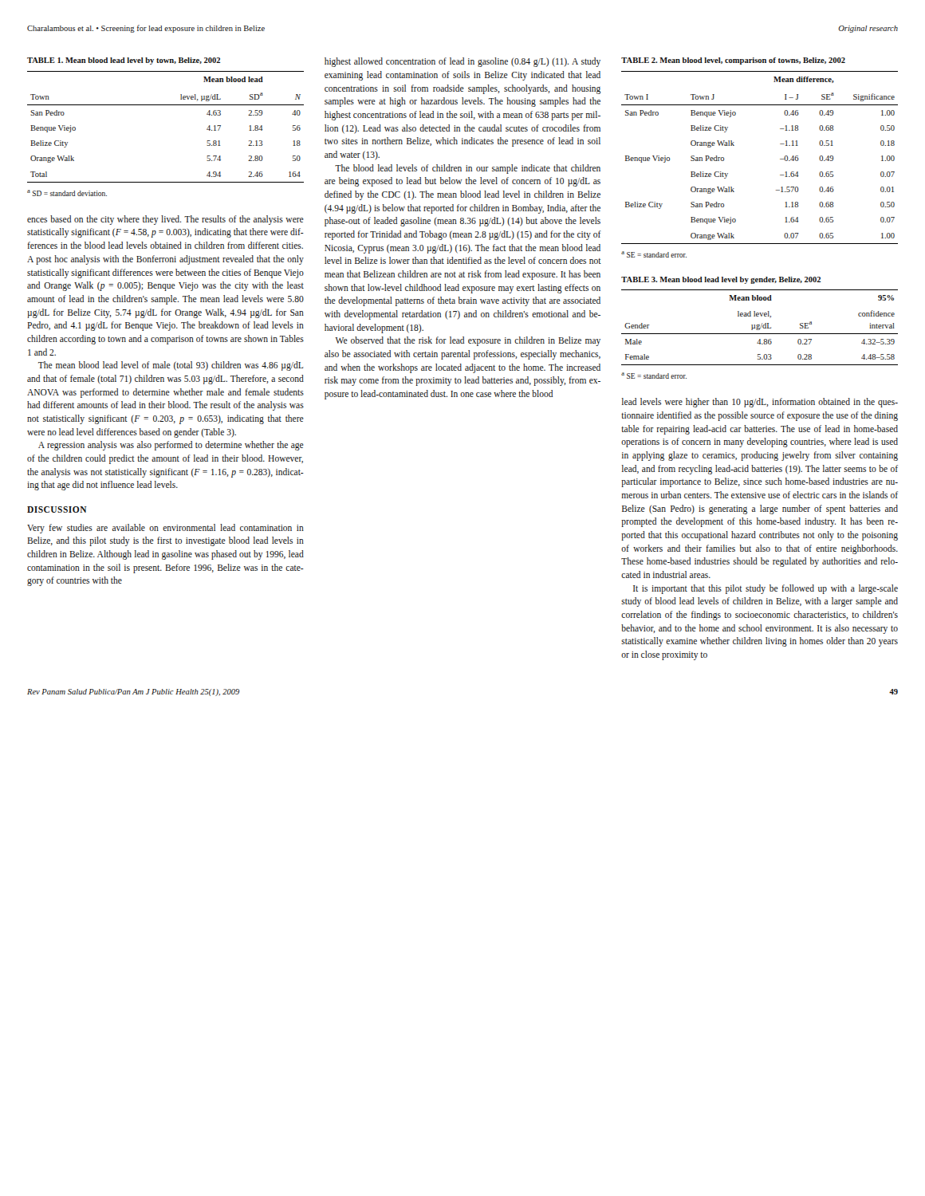Charalambous et al. • Screening for lead exposure in children in Belize
Original research
TABLE 1. Mean blood lead level by town, Belize, 2002
| | Mean blood lead | |
| --- | --- | --- |
| Town | level, µg/dL | SD a | N |
| San Pedro | 4.63 | 2.59 | 40 |
| Benque Viejo | 4.17 | 1.84 | 56 |
| Belize City | 5.81 | 2.13 | 18 |
| Orange Walk | 5.74 | 2.80 | 50 |
| Total | 4.94 | 2.46 | 164 |
a SD = standard deviation.
ences based on the city where they lived. The results of the analysis were statistically significant (F = 4.58, p = 0.003), indicating that there were differences in the blood lead levels obtained in children from different cities. A post hoc analysis with the Bonferroni adjustment revealed that the only statistically significant differences were between the cities of Benque Viejo and Orange Walk (p = 0.005); Benque Viejo was the city with the least amount of lead in the children's sample. The mean lead levels were 5.80 µg/dL for Belize City, 5.74 µg/dL for Orange Walk, 4.94 µg/dL for San Pedro, and 4.1 µg/dL for Benque Viejo. The breakdown of lead levels in children according to town and a comparison of towns are shown in Tables 1 and 2.
The mean blood lead level of male (total 93) children was 4.86 µg/dL and that of female (total 71) children was 5.03 µg/dL. Therefore, a second ANOVA was performed to determine whether male and female students had different amounts of lead in their blood. The result of the analysis was not statistically significant (F = 0.203, p = 0.653), indicating that there were no lead level differences based on gender (Table 3).
A regression analysis was also performed to determine whether the age of the children could predict the amount of lead in their blood. However, the analysis was not statistically significant (F = 1.16, p = 0.283), indicating that age did not influence lead levels.
DISCUSSION
Very few studies are available on environmental lead contamination in Belize, and this pilot study is the first to investigate blood lead levels in children in Belize. Although lead in gasoline was phased out by 1996, lead contamination in the soil is present. Before 1996, Belize was in the category of countries with the
highest allowed concentration of lead in gasoline (0.84 g/L) (11). A study examining lead contamination of soils in Belize City indicated that lead concentrations in soil from roadside samples, schoolyards, and housing samples were at high or hazardous levels. The housing samples had the highest concentrations of lead in the soil, with a mean of 638 parts per million (12). Lead was also detected in the caudal scutes of crocodiles from two sites in northern Belize, which indicates the presence of lead in soil and water (13).
The blood lead levels of children in our sample indicate that children are being exposed to lead but below the level of concern of 10 µg/dL as defined by the CDC (1). The mean blood lead level in children in Belize (4.94 µg/dL) is below that reported for children in Bombay, India, after the phase-out of leaded gasoline (mean 8.36 µg/dL) (14) but above the levels reported for Trinidad and Tobago (mean 2.8 µg/dL) (15) and for the city of Nicosia, Cyprus (mean 3.0 µg/dL) (16). The fact that the mean blood lead level in Belize is lower than that identified as the level of concern does not mean that Belizean children are not at risk from lead exposure. It has been shown that low-level childhood lead exposure may exert lasting effects on the developmental patterns of theta brain wave activity that are associated with developmental retardation (17) and on children's emotional and behavioral development (18).
We observed that the risk for lead exposure in children in Belize may also be associated with certain parental professions, especially mechanics, and when the workshops are located adjacent to the home. The increased risk may come from the proximity to lead batteries and, possibly, from exposure to lead-contaminated dust. In one case where the blood
TABLE 2. Mean blood level, comparison of towns, Belize, 2002
| | | Mean difference, | |
| --- | --- | --- | --- |
| Town I | Town J | I – J | SE a | Significance |
| San Pedro | Benque Viejo | 0.46 | 0.49 | 1.00 |
| | Belize City | –1.18 | 0.68 | 0.50 |
| | Orange Walk | –1.11 | 0.51 | 0.18 |
| Benque Viejo | San Pedro | –0.46 | 0.49 | 1.00 |
| | Belize City | –1.64 | 0.65 | 0.07 |
| | Orange Walk | –1.570 | 0.46 | 0.01 |
| Belize City | San Pedro | 1.18 | 0.68 | 0.50 |
| | Benque Viejo | 1.64 | 0.65 | 0.07 |
| | Orange Walk | 0.07 | 0.65 | 1.00 |
a SE = standard error.
TABLE 3. Mean blood lead level by gender, Belize, 2002
| | Mean blood | | 95% |
| --- | --- | --- | --- |
| Gender | lead level, µg/dL | SE a | confidence interval |
| Male | 4.86 | 0.27 | 4.32–5.39 |
| Female | 5.03 | 0.28 | 4.48–5.58 |
a SE = standard error.
lead levels were higher than 10 µg/dL, information obtained in the questionnaire identified as the possible source of exposure the use of the dining table for repairing lead-acid car batteries. The use of lead in home-based operations is of concern in many developing countries, where lead is used in applying glaze to ceramics, producing jewelry from silver containing lead, and from recycling lead-acid batteries (19). The latter seems to be of particular importance to Belize, since such home-based industries are numerous in urban centers. The extensive use of electric cars in the islands of Belize (San Pedro) is generating a large number of spent batteries and prompted the development of this home-based industry. It has been reported that this occupational hazard contributes not only to the poisoning of workers and their families but also to that of entire neighborhoods. These home-based industries should be regulated by authorities and relocated in industrial areas.
It is important that this pilot study be followed up with a large-scale study of blood lead levels of children in Belize, with a larger sample and correlation of the findings to socioeconomic characteristics, to children's behavior, and to the home and school environment. It is also necessary to statistically examine whether children living in homes older than 20 years or in close proximity to
Rev Panam Salud Publica/Pan Am J Public Health 25(1), 2009
49